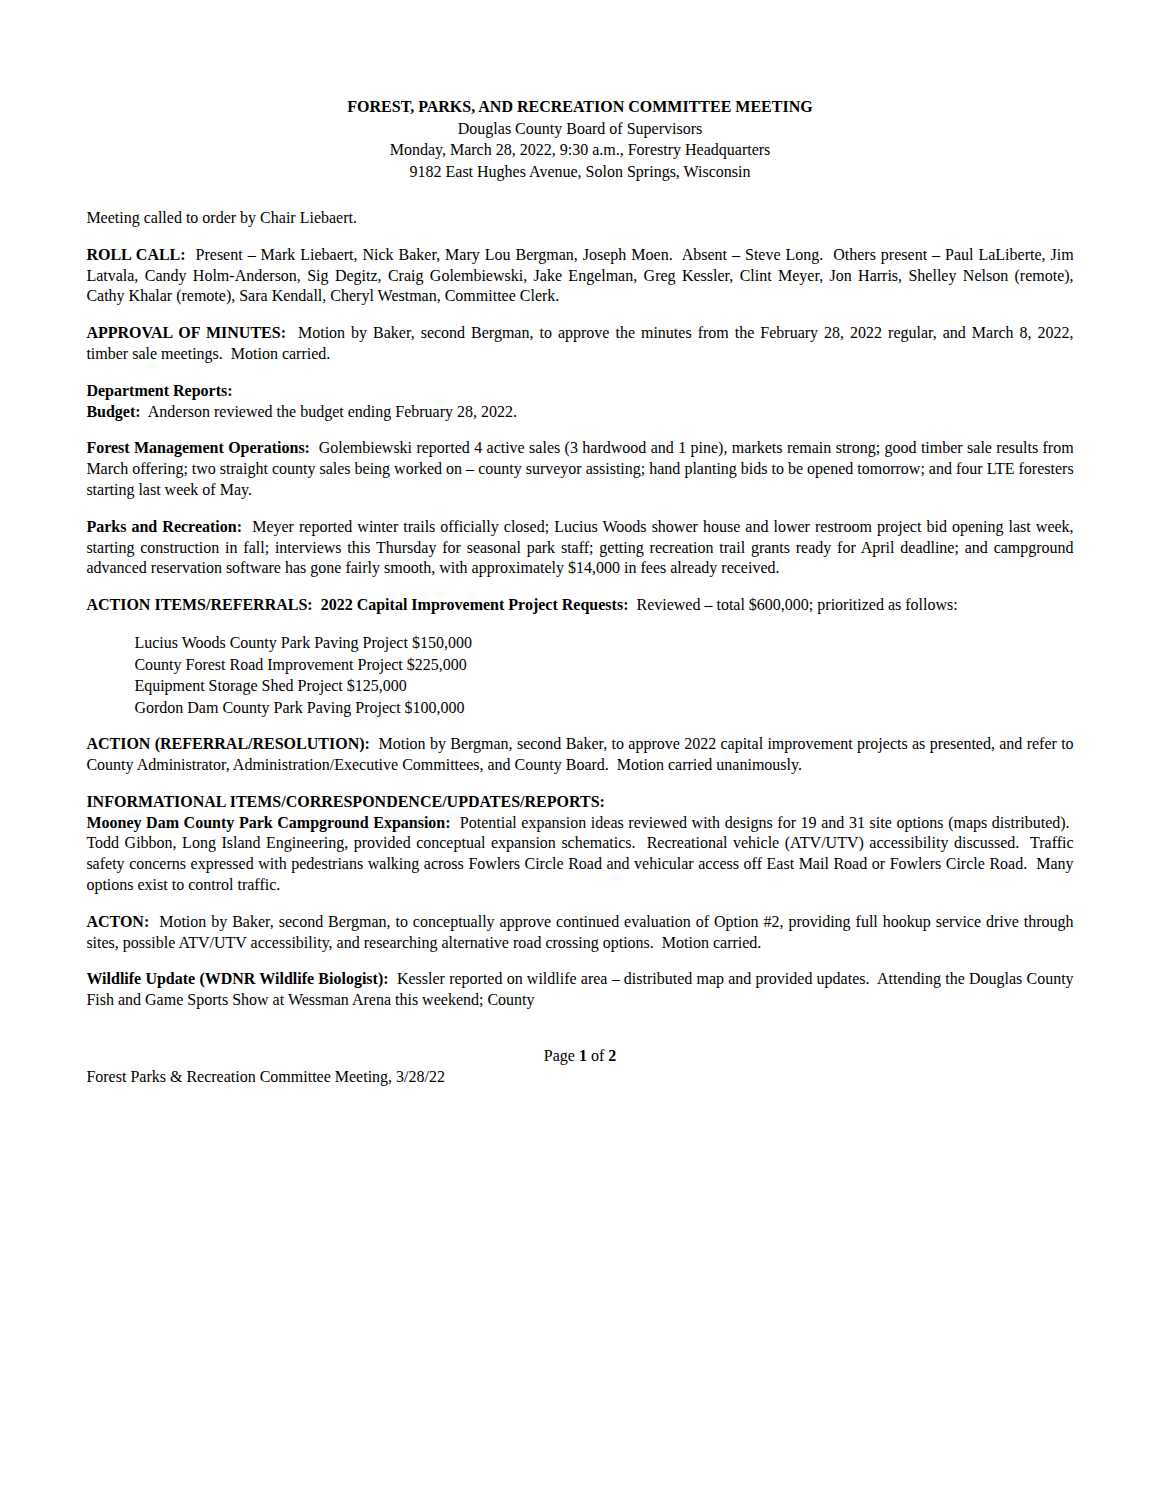Forest, Parks, and Recreation Committee Meeting
Douglas County Board of Supervisors
Monday, March 28, 2022, 9:30 a.m., Forestry Headquarters
9182 East Hughes Avenue, Solon Springs, Wisconsin
Meeting called to order by Chair Liebaert.
ROLL CALL: Present – Mark Liebaert, Nick Baker, Mary Lou Bergman, Joseph Moen. Absent – Steve Long. Others present – Paul LaLiberte, Jim Latvala, Candy Holm-Anderson, Sig Degitz, Craig Golembiewski, Jake Engelman, Greg Kessler, Clint Meyer, Jon Harris, Shelley Nelson (remote), Cathy Khalar (remote), Sara Kendall, Cheryl Westman, Committee Clerk.
APPROVAL OF MINUTES: Motion by Baker, second Bergman, to approve the minutes from the February 28, 2022 regular, and March 8, 2022, timber sale meetings. Motion carried.
Department Reports:
Budget: Anderson reviewed the budget ending February 28, 2022.
Forest Management Operations: Golembiewski reported 4 active sales (3 hardwood and 1 pine), markets remain strong; good timber sale results from March offering; two straight county sales being worked on – county surveyor assisting; hand planting bids to be opened tomorrow; and four LTE foresters starting last week of May.
Parks and Recreation: Meyer reported winter trails officially closed; Lucius Woods shower house and lower restroom project bid opening last week, starting construction in fall; interviews this Thursday for seasonal park staff; getting recreation trail grants ready for April deadline; and campground advanced reservation software has gone fairly smooth, with approximately $14,000 in fees already received.
ACTION ITEMS/REFERRALS: 2022 Capital Improvement Project Requests: Reviewed – total $600,000; prioritized as follows:
Lucius Woods County Park Paving Project $150,000
County Forest Road Improvement Project $225,000
Equipment Storage Shed Project $125,000
Gordon Dam County Park Paving Project $100,000
ACTION (REFERRAL/RESOLUTION): Motion by Bergman, second Baker, to approve 2022 capital improvement projects as presented, and refer to County Administrator, Administration/Executive Committees, and County Board. Motion carried unanimously.
INFORMATIONAL ITEMS/CORRESPONDENCE/UPDATES/REPORTS:
Mooney Dam County Park Campground Expansion: Potential expansion ideas reviewed with designs for 19 and 31 site options (maps distributed). Todd Gibbon, Long Island Engineering, provided conceptual expansion schematics. Recreational vehicle (ATV/UTV) accessibility discussed. Traffic safety concerns expressed with pedestrians walking across Fowlers Circle Road and vehicular access off East Mail Road or Fowlers Circle Road. Many options exist to control traffic.
ACTON: Motion by Baker, second Bergman, to conceptually approve continued evaluation of Option #2, providing full hookup service drive through sites, possible ATV/UTV accessibility, and researching alternative road crossing options. Motion carried.
Wildlife Update (WDNR Wildlife Biologist): Kessler reported on wildlife area – distributed map and provided updates. Attending the Douglas County Fish and Game Sports Show at Wessman Arena this weekend; County
Page 1 of 2
Forest Parks & Recreation Committee Meeting, 3/28/22